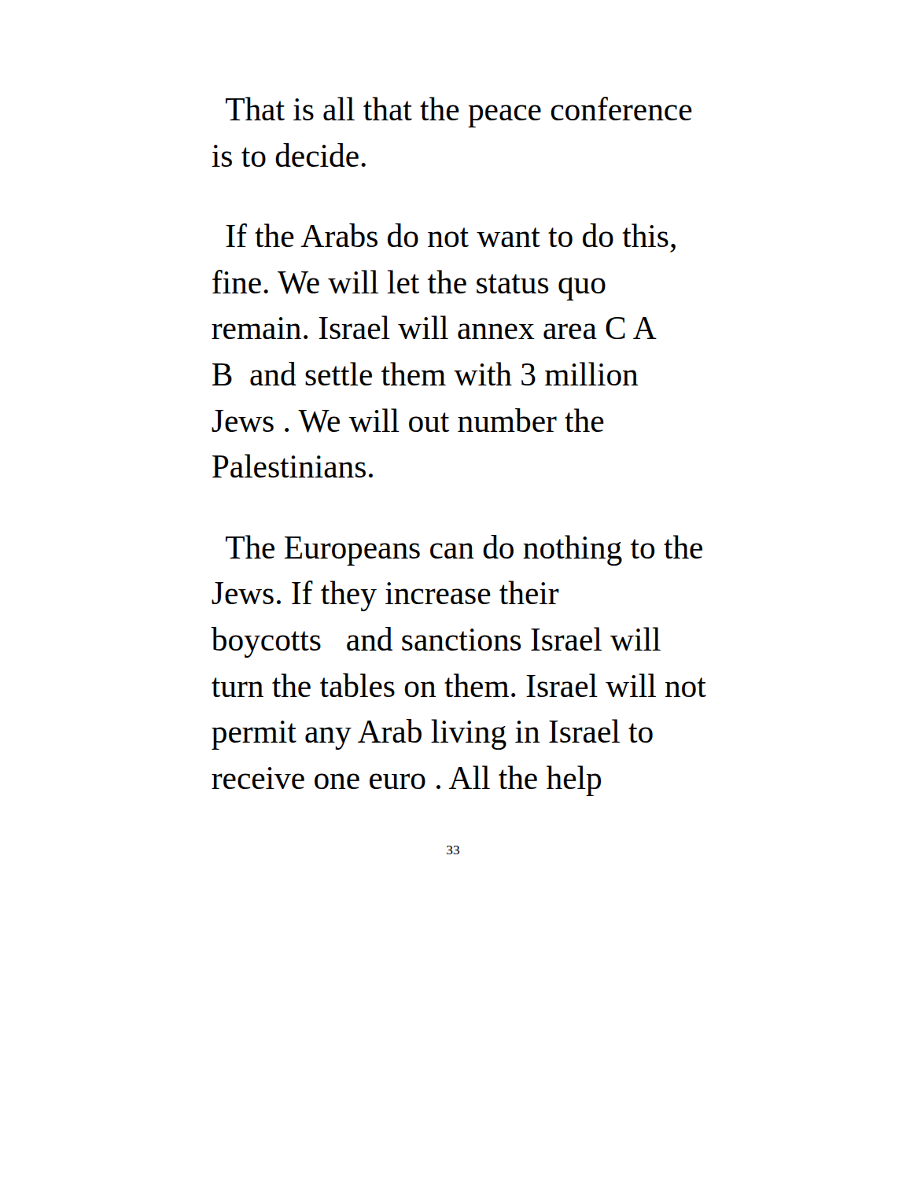That is all that the peace conference is to decide.
If the Arabs do not want to do this, fine. We will let the status quo remain. Israel will annex area C A B and settle them with 3 million Jews . We will out number the Palestinians.
The Europeans can do nothing to the Jews. If they increase their boycotts and sanctions Israel will turn the tables on them. Israel will not permit any Arab living in Israel to receive one euro . All the help
33